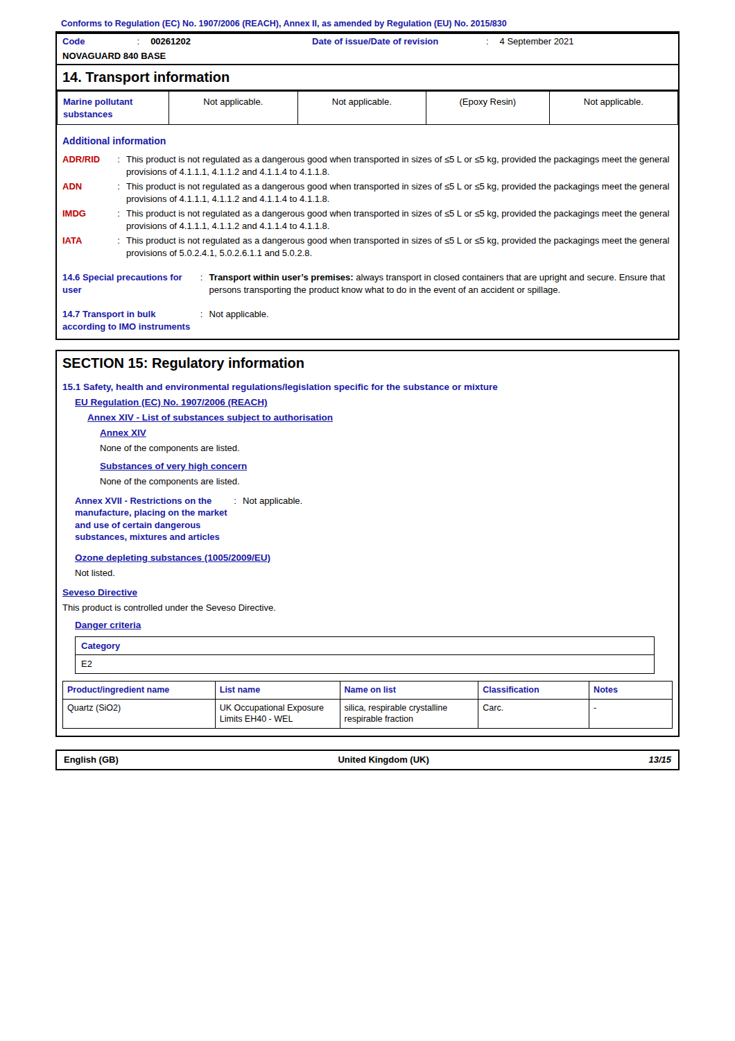Conforms to Regulation (EC) No. 1907/2006 (REACH), Annex II, as amended by Regulation (EU) No. 2015/830
| Code | : | 00261202 | Date of issue/Date of revision | : | 4 September 2021 |
| NOVAGUARD 840 BASE |
14. Transport information
| Marine pollutant substances | Not applicable. | Not applicable. | (Epoxy Resin) | Not applicable. |
Additional information
| ADR/RID | : | This product is not regulated as a dangerous good when transported in sizes of ≤5 L or ≤5 kg, provided the packagings meet the general provisions of 4.1.1.1, 4.1.1.2 and 4.1.1.4 to 4.1.1.8. |
| ADN | : | This product is not regulated as a dangerous good when transported in sizes of ≤5 L or ≤5 kg, provided the packagings meet the general provisions of 4.1.1.1, 4.1.1.2 and 4.1.1.4 to 4.1.1.8. |
| IMDG | : | This product is not regulated as a dangerous good when transported in sizes of ≤5 L or ≤5 kg, provided the packagings meet the general provisions of 4.1.1.1, 4.1.1.2 and 4.1.1.4 to 4.1.1.8. |
| IATA | : | This product is not regulated as a dangerous good when transported in sizes of ≤5 L or ≤5 kg, provided the packagings meet the general provisions of 5.0.2.4.1, 5.0.2.6.1.1 and 5.0.2.8. |
| 14.6 Special precautions for user | : | Transport within user’s premises: always transport in closed containers that are upright and secure. Ensure that persons transporting the product know what to do in the event of an accident or spillage. |
| 14.7 Transport in bulk according to IMO instruments | : | Not applicable. |
SECTION 15: Regulatory information
15.1 Safety, health and environmental regulations/legislation specific for the substance or mixture
EU Regulation (EC) No. 1907/2006 (REACH)
Annex XIV - List of substances subject to authorisation
Annex XIV
None of the components are listed.
Substances of very high concern
None of the components are listed.
| Annex XVII - Restrictions on the manufacture, placing on the market and use of certain dangerous substances, mixtures and articles | : | Not applicable. |
Ozone depleting substances (1005/2009/EU)
Not listed.
Seveso Directive
This product is controlled under the Seveso Directive.
Danger criteria
| Category |
| --- |
| E2 |
| Product/ingredient name | List name | Name on list | Classification | Notes |
| --- | --- | --- | --- | --- |
| Quartz (SiO2) | UK Occupational Exposure Limits EH40 - WEL | silica, respirable crystalline respirable fraction | Carc. | - |
English (GB) United Kingdom (UK) 13/15